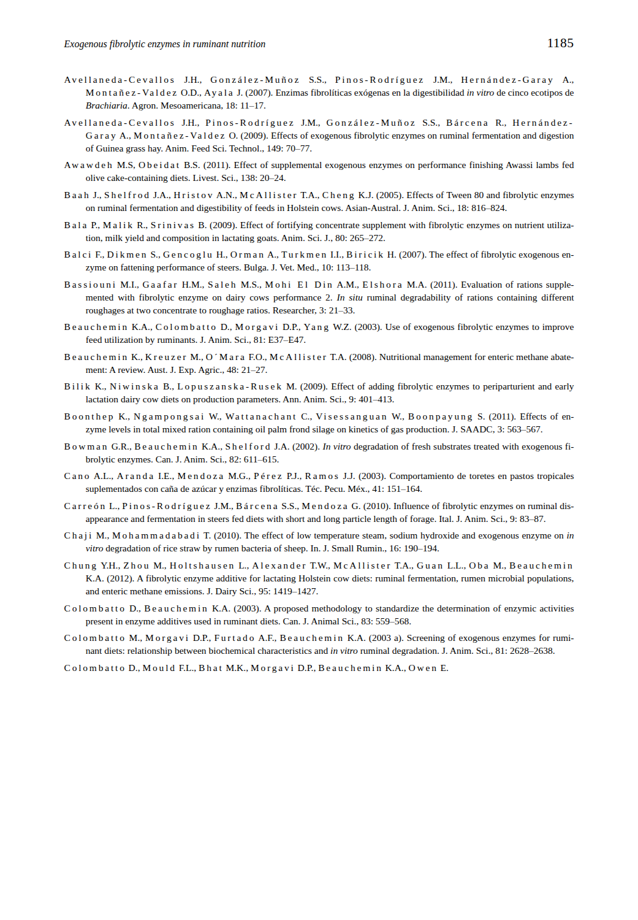Exogenous fibrolytic enzymes in ruminant nutrition 1185
Avellaneda-Cevallos J.H., González-Muñoz S.S., Pinos-Rodríguez J.M., Hernández-Garay A., Montañez-Valdez O.D., Ayala J. (2007). Enzimas fibrolíticas exógenas en la digestibilidad in vitro de cinco ecotipos de Brachiaria. Agron. Mesoamericana, 18: 11–17.
Avellaneda-Cevallos J.H., Pinos-Rodríguez J.M., González-Muñoz S.S., Bárcena R., Hernández-Garay A., Montañez-Valdez O. (2009). Effects of exogenous fibrolytic enzymes on ruminal fermentation and digestion of Guinea grass hay. Anim. Feed Sci. Technol., 149: 70–77.
Awawdeh M.S, Obeidat B.S. (2011). Effect of supplemental exogenous enzymes on performance finishing Awassi lambs fed olive cake-containing diets. Livest. Sci., 138: 20–24.
Baah J., Shelfrod J.A., Hristov A.N., McAllister T.A., Cheng K.J. (2005). Effects of Tween 80 and fibrolytic enzymes on ruminal fermentation and digestibility of feeds in Holstein cows. Asian-Austral. J. Anim. Sci., 18: 816–824.
Bala P., Malik R., Srinivas B. (2009). Effect of fortifying concentrate supplement with fibrolytic enzymes on nutrient utilization, milk yield and composition in lactating goats. Anim. Sci. J., 80: 265–272.
Balci F., Dikmen S., Gencoglu H., Orman A., Turkmen I.I., Biricik H. (2007). The effect of fibrolytic exogenous enzyme on fattening performance of steers. Bulga. J. Vet. Med., 10: 113–118.
Bassiouni M.I., Gaafar H.M., Saleh M.S., Mohi El Din A.M., Elshora M.A. (2011). Evaluation of rations supplemented with fibrolytic enzyme on dairy cows performance 2. In situ ruminal degradability of rations containing different roughages at two concentrate to roughage ratios. Researcher, 3: 21–33.
Beauchemin K.A., Colombatto D., Morgavi D.P., Yang W.Z. (2003). Use of exogenous fibrolytic enzymes to improve feed utilization by ruminants. J. Anim. Sci., 81: E37–E47.
Beauchemin K., Kreuzer M., O´Mara F.O., McAllister T.A. (2008). Nutritional management for enteric methane abatement: A review. Aust. J. Exp. Agric., 48: 21–27.
Bilik K., Niwinska B., Lopuszanska-Rusek M. (2009). Effect of adding fibrolytic enzymes to periparturient and early lactation dairy cow diets on production parameters. Ann. Anim. Sci., 9: 401–413.
Boonthep K., Ngampongsai W., Wattanachant C., Visessanguan W., Boonpayung S. (2011). Effects of enzyme levels in total mixed ration containing oil palm frond silage on kinetics of gas production. J. SAADC, 3: 563–567.
Bowman G.R., Beauchemin K.A., Shelford J.A. (2002). In vitro degradation of fresh substrates treated with exogenous fibrolytic enzymes. Can. J. Anim. Sci., 82: 611–615.
Cano A.L., Aranda I.E., Mendoza M.G., Pérez P.J., Ramos J.J. (2003). Comportamiento de toretes en pastos tropicales suplementados con caña de azúcar y enzimas fibrolíticas. Téc. Pecu. Méx., 41: 151–164.
Carreón L., Pinos-Rodríguez J.M., Bárcena S.S., Mendoza G. (2010). Influence of fibrolytic enzymes on ruminal disappearance and fermentation in steers fed diets with short and long particle length of forage. Ital. J. Anim. Sci., 9: 83–87.
Chaji M., Mohammadabadi T. (2010). The effect of low temperature steam, sodium hydroxide and exogenous enzyme on in vitro degradation of rice straw by rumen bacteria of sheep. In. J. Small Rumin., 16: 190–194.
Chung Y.H., Zhou M., Holtshausen L., Alexander T.W., McAllister T.A., Guan L.L., Oba M., Beauchemin K.A. (2012). A fibrolytic enzyme additive for lactating Holstein cow diets: ruminal fermentation, rumen microbial populations, and enteric methane emissions. J. Dairy Sci., 95: 1419–1427.
Colombatto D., Beauchemin K.A. (2003). A proposed methodology to standardize the determination of enzymic activities present in enzyme additives used in ruminant diets. Can. J. Animal Sci., 83: 559–568.
Colombatto M., Morgavi D.P., Furtado A.F., Beauchemin K.A. (2003 a). Screening of exogenous enzymes for ruminant diets: relationship between biochemical characteristics and in vitro ruminal degradation. J. Anim. Sci., 81: 2628–2638.
Colombatto D., Mould F.L., Bhat M.K., Morgavi D.P., Beauchemin K.A., Owen E.